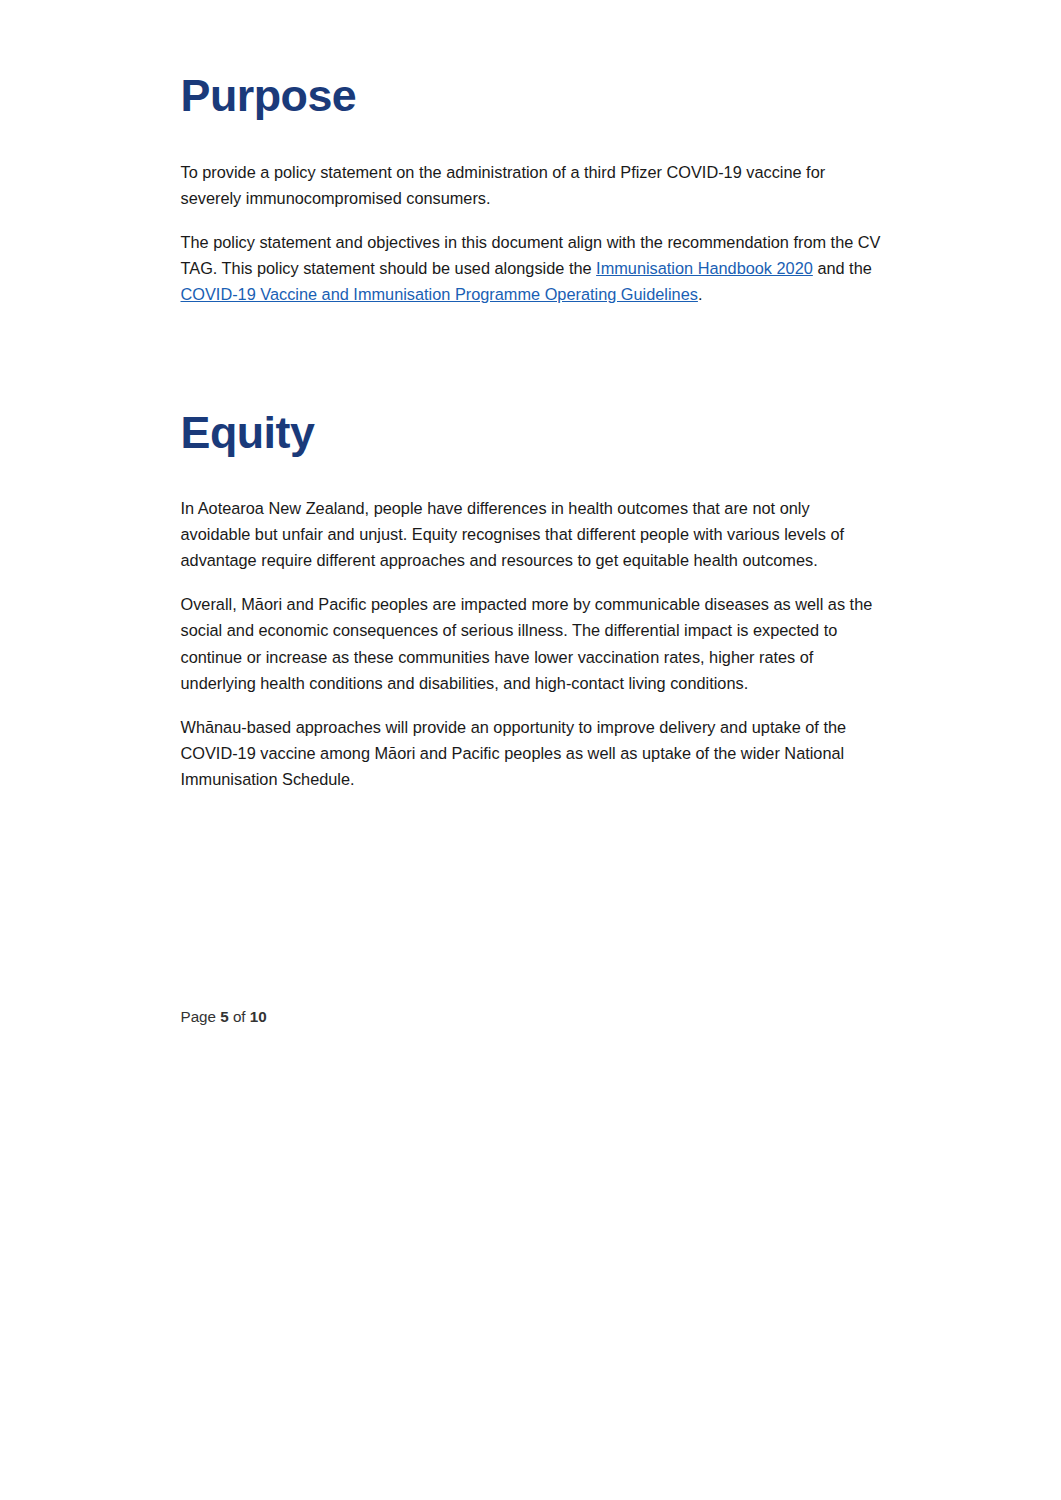Purpose
To provide a policy statement on the administration of a third Pfizer COVID-19 vaccine for severely immunocompromised consumers.
The policy statement and objectives in this document align with the recommendation from the CV TAG. This policy statement should be used alongside the Immunisation Handbook 2020 and the COVID-19 Vaccine and Immunisation Programme Operating Guidelines.
Equity
In Aotearoa New Zealand, people have differences in health outcomes that are not only avoidable but unfair and unjust. Equity recognises that different people with various levels of advantage require different approaches and resources to get equitable health outcomes.
Overall, Māori and Pacific peoples are impacted more by communicable diseases as well as the social and economic consequences of serious illness. The differential impact is expected to continue or increase as these communities have lower vaccination rates, higher rates of underlying health conditions and disabilities, and high-contact living conditions.
Whānau-based approaches will provide an opportunity to improve delivery and uptake of the COVID-19 vaccine among Māori and Pacific peoples as well as uptake of the wider National Immunisation Schedule.
Page 5 of 10